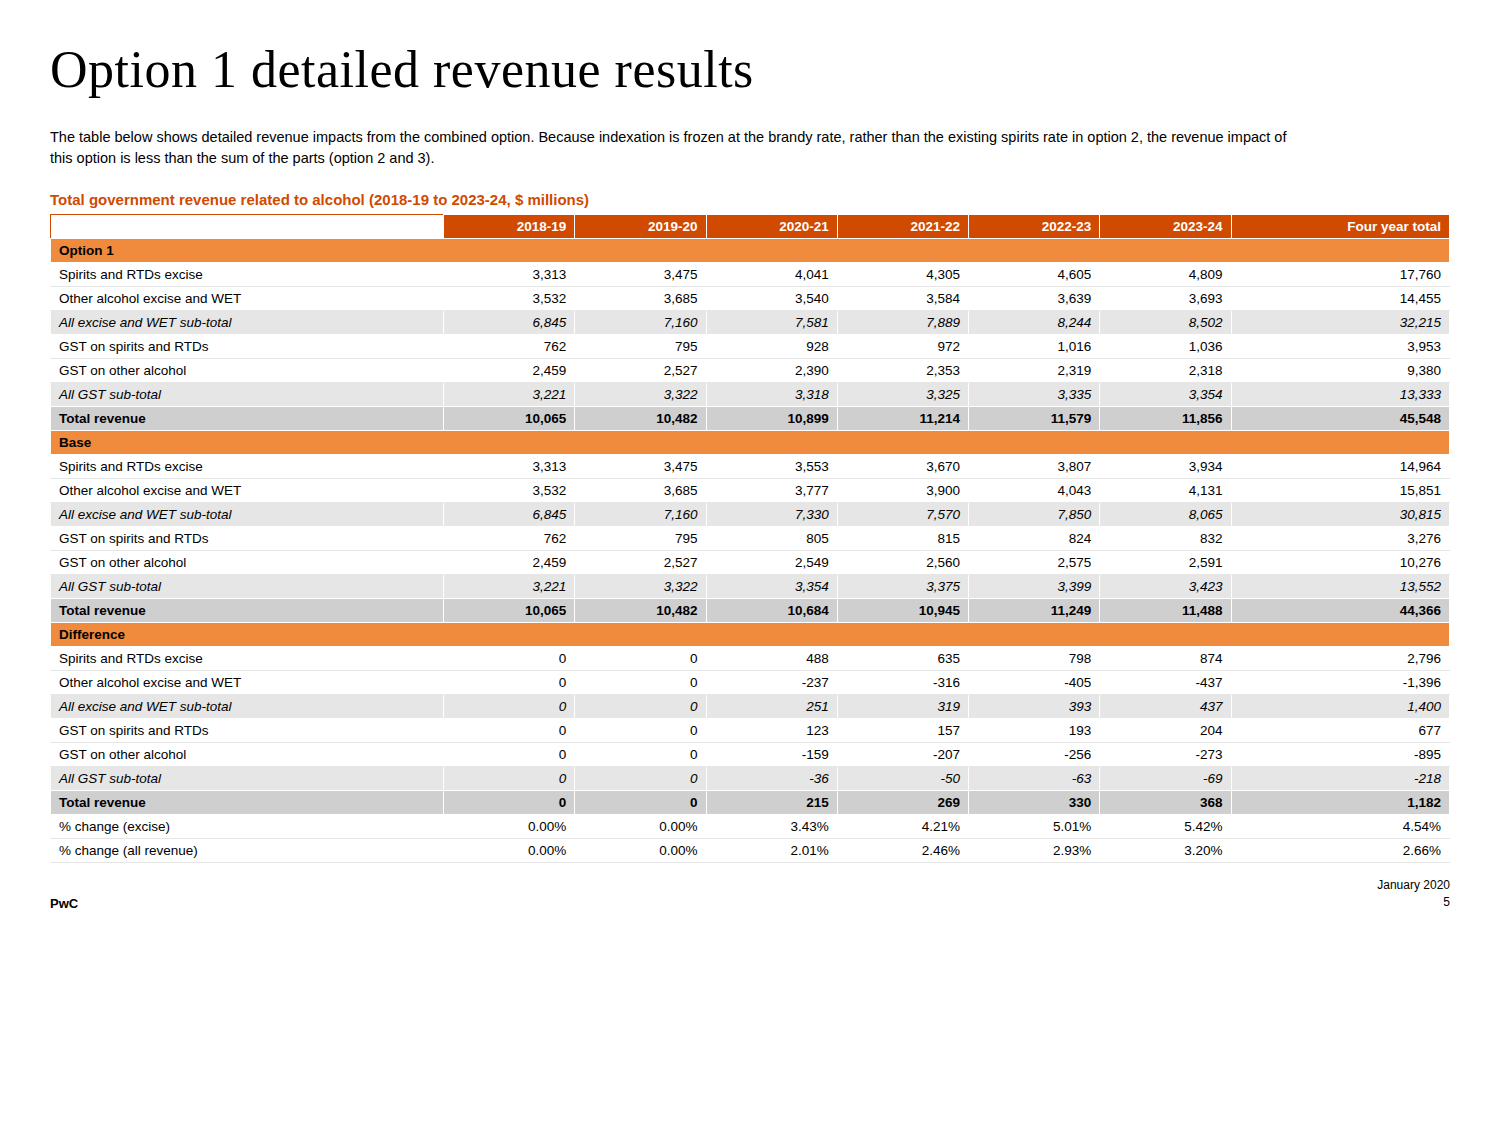Option 1 detailed revenue results
The table below shows detailed revenue impacts from the combined option. Because indexation is frozen at the brandy rate, rather than the existing spirits rate in option 2, the revenue impact of this option is less than the sum of the parts (option 2 and 3).
Total government revenue related to alcohol (2018-19 to 2023-24, $ millions)
| | 2018-19 | 2019-20 | 2020-21 | 2021-22 | 2022-23 | 2023-24 | Four year total |
| --- | --- | --- | --- | --- | --- | --- | --- |
| Option 1 |
| Spirits and RTDs excise | 3,313 | 3,475 | 4,041 | 4,305 | 4,605 | 4,809 | 17,760 |
| Other alcohol excise and WET | 3,532 | 3,685 | 3,540 | 3,584 | 3,639 | 3,693 | 14,455 |
| All excise and WET sub-total | 6,845 | 7,160 | 7,581 | 7,889 | 8,244 | 8,502 | 32,215 |
| GST on spirits and RTDs | 762 | 795 | 928 | 972 | 1,016 | 1,036 | 3,953 |
| GST on other alcohol | 2,459 | 2,527 | 2,390 | 2,353 | 2,319 | 2,318 | 9,380 |
| All GST sub-total | 3,221 | 3,322 | 3,318 | 3,325 | 3,335 | 3,354 | 13,333 |
| Total revenue | 10,065 | 10,482 | 10,899 | 11,214 | 11,579 | 11,856 | 45,548 |
| Base |
| Spirits and RTDs excise | 3,313 | 3,475 | 3,553 | 3,670 | 3,807 | 3,934 | 14,964 |
| Other alcohol excise and WET | 3,532 | 3,685 | 3,777 | 3,900 | 4,043 | 4,131 | 15,851 |
| All excise and WET sub-total | 6,845 | 7,160 | 7,330 | 7,570 | 7,850 | 8,065 | 30,815 |
| GST on spirits and RTDs | 762 | 795 | 805 | 815 | 824 | 832 | 3,276 |
| GST on other alcohol | 2,459 | 2,527 | 2,549 | 2,560 | 2,575 | 2,591 | 10,276 |
| All GST sub-total | 3,221 | 3,322 | 3,354 | 3,375 | 3,399 | 3,423 | 13,552 |
| Total revenue | 10,065 | 10,482 | 10,684 | 10,945 | 11,249 | 11,488 | 44,366 |
| Difference |
| Spirits and RTDs excise | 0 | 0 | 488 | 635 | 798 | 874 | 2,796 |
| Other alcohol excise and WET | 0 | 0 | -237 | -316 | -405 | -437 | -1,396 |
| All excise and WET sub-total | 0 | 0 | 251 | 319 | 393 | 437 | 1,400 |
| GST on spirits and RTDs | 0 | 0 | 123 | 157 | 193 | 204 | 677 |
| GST on other alcohol | 0 | 0 | -159 | -207 | -256 | -273 | -895 |
| All GST sub-total | 0 | 0 | -36 | -50 | -63 | -69 | -218 |
| Total revenue | 0 | 0 | 215 | 269 | 330 | 368 | 1,182 |
| % change (excise) | 0.00% | 0.00% | 3.43% | 4.21% | 5.01% | 5.42% | 4.54% |
| % change (all revenue) | 0.00% | 0.00% | 2.01% | 2.46% | 2.93% | 3.20% | 2.66% |
PwC
January 2020
5